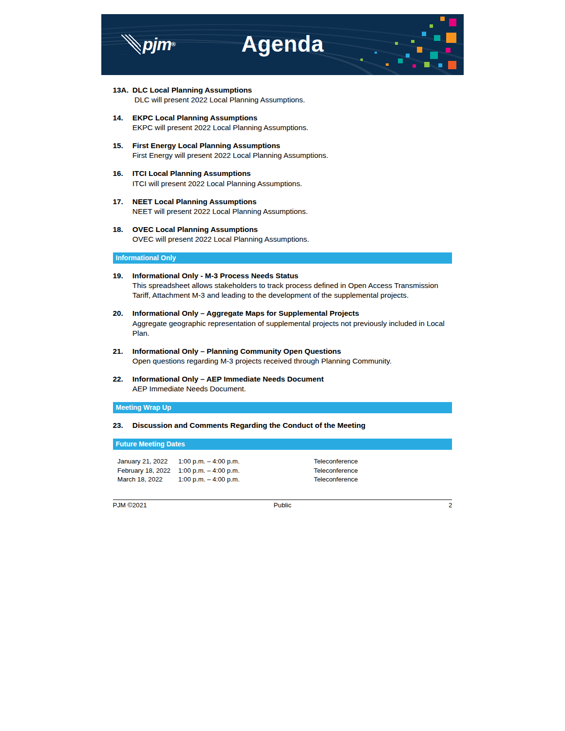pjm®
Agenda
13A. DLC Local Planning Assumptions DLC will present 2022 Local Planning Assumptions.
14. EKPC Local Planning Assumptions EKPC will present 2022 Local Planning Assumptions.
15. First Energy Local Planning Assumptions First Energy will present 2022 Local Planning Assumptions.
16. ITCI Local Planning Assumptions ITCI will present 2022 Local Planning Assumptions.
17. NEET Local Planning Assumptions NEET will present 2022 Local Planning Assumptions.
18. OVEC Local Planning Assumptions OVEC will present 2022 Local Planning Assumptions.
Informational Only
19. Informational Only - M-3 Process Needs Status This spreadsheet allows stakeholders to track process defined in Open Access Transmission Tariff, Attachment M-3 and leading to the development of the supplemental projects.
20. Informational Only – Aggregate Maps for Supplemental Projects Aggregate geographic representation of supplemental projects not previously included in Local Plan.
21. Informational Only – Planning Community Open Questions Open questions regarding M-3 projects received through Planning Community.
22. Informational Only – AEP Immediate Needs Document AEP Immediate Needs Document.
Meeting Wrap Up
23. Discussion and Comments Regarding the Conduct of the Meeting
Future Meeting Dates
| January 21, 2022 | 1:00 p.m. – 4:00 p.m. | Teleconference |
| February 18, 2022 | 1:00 p.m. – 4:00 p.m. | Teleconference |
| March 18, 2022 | 1:00 p.m. – 4:00 p.m. | Teleconference |
PJM ©2021
Public
2